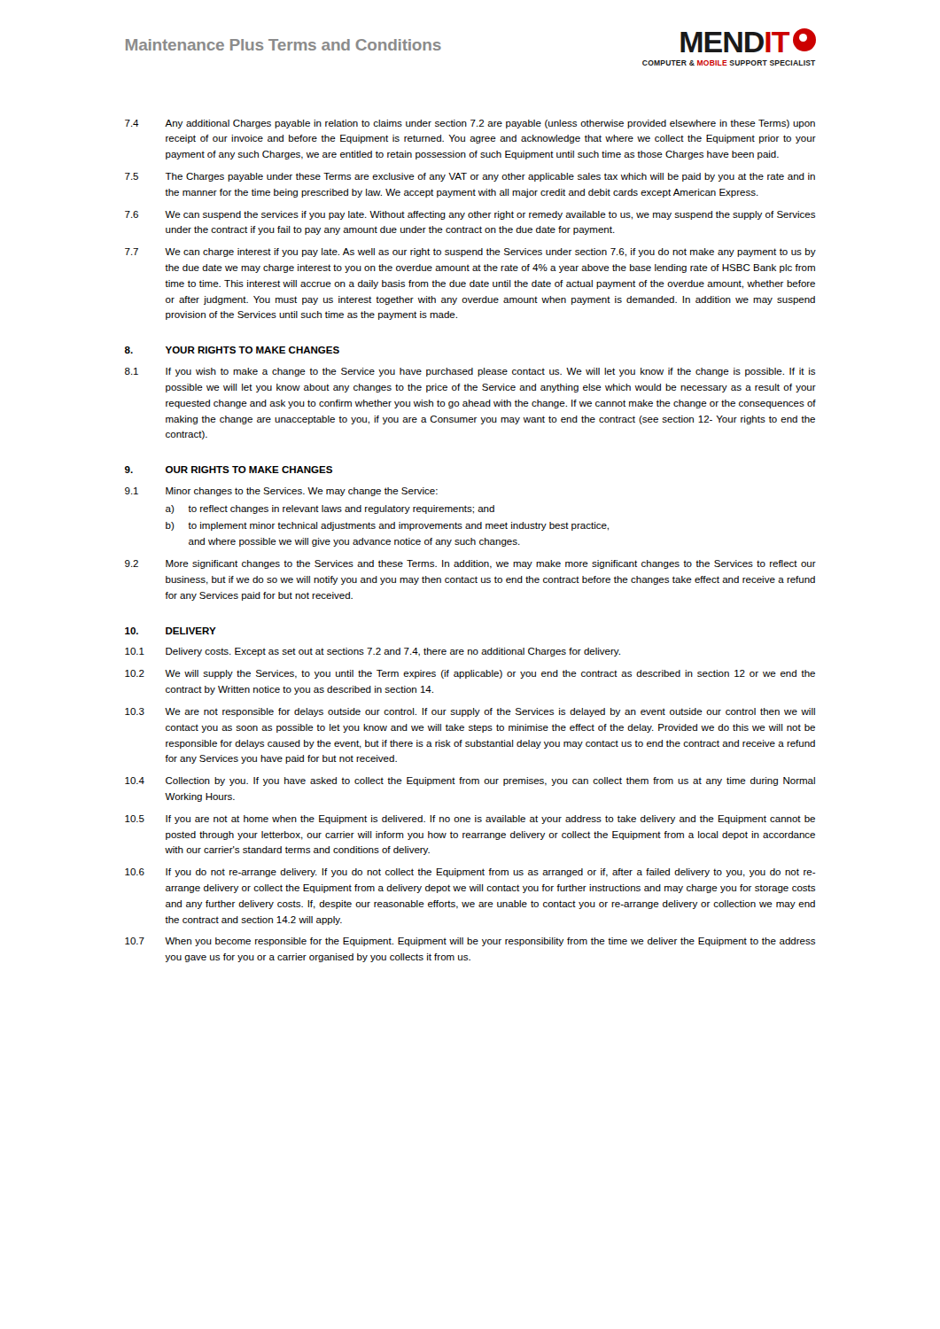Maintenance Plus Terms and Conditions
MENDIT
COMPUTER & MOBILE SUPPORT SPECIALIST
7.4 Any additional Charges payable in relation to claims under section 7.2 are payable (unless otherwise provided elsewhere in these Terms) upon receipt of our invoice and before the Equipment is returned. You agree and acknowledge that where we collect the Equipment prior to your payment of any such Charges, we are entitled to retain possession of such Equipment until such time as those Charges have been paid.
7.5 The Charges payable under these Terms are exclusive of any VAT or any other applicable sales tax which will be paid by you at the rate and in the manner for the time being prescribed by law. We accept payment with all major credit and debit cards except American Express.
7.6 We can suspend the services if you pay late. Without affecting any other right or remedy available to us, we may suspend the supply of Services under the contract if you fail to pay any amount due under the contract on the due date for payment.
7.7 We can charge interest if you pay late. As well as our right to suspend the Services under section 7.6, if you do not make any payment to us by the due date we may charge interest to you on the overdue amount at the rate of 4% a year above the base lending rate of HSBC Bank plc from time to time. This interest will accrue on a daily basis from the due date until the date of actual payment of the overdue amount, whether before or after judgment. You must pay us interest together with any overdue amount when payment is demanded. In addition we may suspend provision of the Services until such time as the payment is made.
8. YOUR RIGHTS TO MAKE CHANGES
8.1 If you wish to make a change to the Service you have purchased please contact us. We will let you know if the change is possible. If it is possible we will let you know about any changes to the price of the Service and anything else which would be necessary as a result of your requested change and ask you to confirm whether you wish to go ahead with the change. If we cannot make the change or the consequences of making the change are unacceptable to you, if you are a Consumer you may want to end the contract (see section 12- Your rights to end the contract).
9. OUR RIGHTS TO MAKE CHANGES
9.1 Minor changes to the Services. We may change the Service:
a) to reflect changes in relevant laws and regulatory requirements; and
b) to implement minor technical adjustments and improvements and meet industry best practice,
and where possible we will give you advance notice of any such changes.
9.2 More significant changes to the Services and these Terms. In addition, we may make more significant changes to the Services to reflect our business, but if we do so we will notify you and you may then contact us to end the contract before the changes take effect and receive a refund for any Services paid for but not received.
10. DELIVERY
10.1 Delivery costs. Except as set out at sections 7.2 and 7.4, there are no additional Charges for delivery.
10.2 We will supply the Services, to you until the Term expires (if applicable) or you end the contract as described in section 12 or we end the contract by Written notice to you as described in section 14.
10.3 We are not responsible for delays outside our control. If our supply of the Services is delayed by an event outside our control then we will contact you as soon as possible to let you know and we will take steps to minimise the effect of the delay. Provided we do this we will not be responsible for delays caused by the event, but if there is a risk of substantial delay you may contact us to end the contract and receive a refund for any Services you have paid for but not received.
10.4 Collection by you. If you have asked to collect the Equipment from our premises, you can collect them from us at any time during Normal Working Hours.
10.5 If you are not at home when the Equipment is delivered. If no one is available at your address to take delivery and the Equipment cannot be posted through your letterbox, our carrier will inform you how to rearrange delivery or collect the Equipment from a local depot in accordance with our carrier's standard terms and conditions of delivery.
10.6 If you do not re-arrange delivery. If you do not collect the Equipment from us as arranged or if, after a failed delivery to you, you do not re-arrange delivery or collect the Equipment from a delivery depot we will contact you for further instructions and may charge you for storage costs and any further delivery costs. If, despite our reasonable efforts, we are unable to contact you or re-arrange delivery or collection we may end the contract and section 14.2 will apply.
10.7 When you become responsible for the Equipment. Equipment will be your responsibility from the time we deliver the Equipment to the address you gave us for you or a carrier organised by you collects it from us.